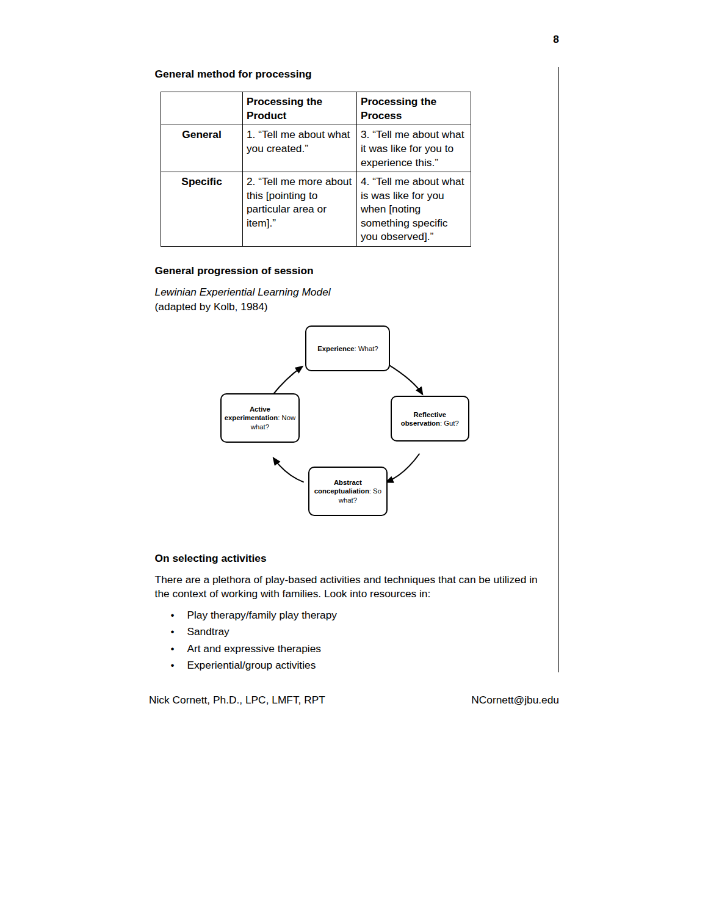8
General method for processing
| | Processing the Product | Processing the Process |
| General | 1. “Tell me about what you created.” | 3. “Tell me about what it was like for you to experience this.” |
| Specific | 2. “Tell me more about this [pointing to particular area or item].” | 4. “Tell me about what is was like for you when [noting something specific you observed].” |
General progression of session
Lewinian Experiential Learning Model
(adapted by Kolb, 1984)
Experience: What?
Reflective observation: Gut?
Abstract conceptualiation: So what?
Active experimentation: Now what?
On selecting activities
There are a plethora of play-based activities and techniques that can be utilized in the context of working with families. Look into resources in:
Play therapy/family play therapy
Sandtray
Art and expressive therapies
Experiential/group activities
Nick Cornett, Ph.D., LPC, LMFT, RPT NCornett@jbu.edu